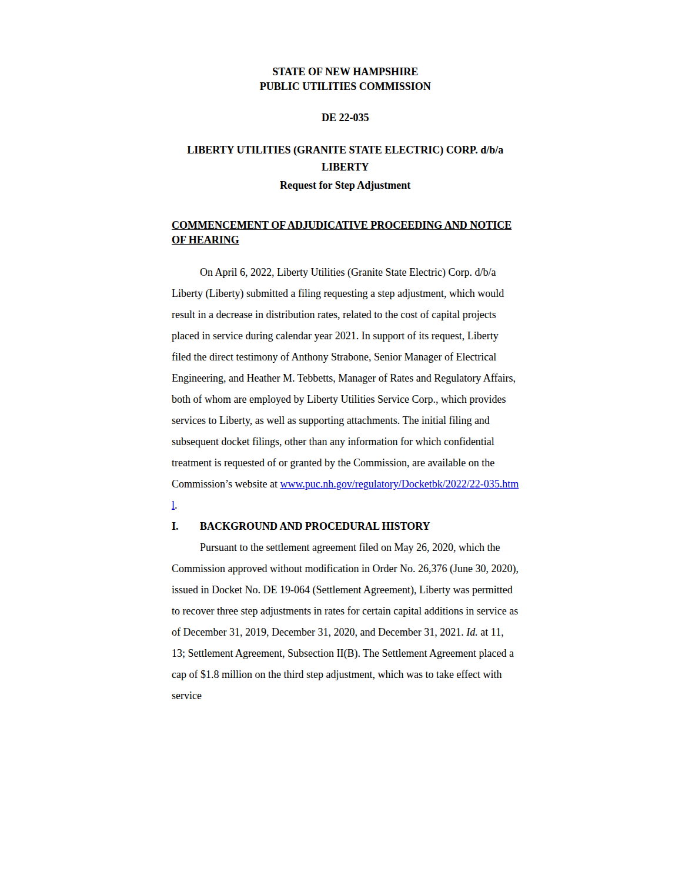STATE OF NEW HAMPSHIRE
PUBLIC UTILITIES COMMISSION
DE 22-035
LIBERTY UTILITIES (GRANITE STATE ELECTRIC) CORP. d/b/a LIBERTY
Request for Step Adjustment
COMMENCEMENT OF ADJUDICATIVE PROCEEDING AND NOTICE OF HEARING
On April 6, 2022, Liberty Utilities (Granite State Electric) Corp. d/b/a Liberty (Liberty) submitted a filing requesting a step adjustment, which would result in a decrease in distribution rates, related to the cost of capital projects placed in service during calendar year 2021. In support of its request, Liberty filed the direct testimony of Anthony Strabone, Senior Manager of Electrical Engineering, and Heather M. Tebbetts, Manager of Rates and Regulatory Affairs, both of whom are employed by Liberty Utilities Service Corp., which provides services to Liberty, as well as supporting attachments. The initial filing and subsequent docket filings, other than any information for which confidential treatment is requested of or granted by the Commission, are available on the Commission’s website at www.puc.nh.gov/regulatory/Docketbk/2022/22-035.html.
I. BACKGROUND AND PROCEDURAL HISTORY
Pursuant to the settlement agreement filed on May 26, 2020, which the Commission approved without modification in Order No. 26,376 (June 30, 2020), issued in Docket No. DE 19-064 (Settlement Agreement), Liberty was permitted to recover three step adjustments in rates for certain capital additions in service as of December 31, 2019, December 31, 2020, and December 31, 2021. Id. at 11, 13; Settlement Agreement, Subsection II(B). The Settlement Agreement placed a cap of $1.8 million on the third step adjustment, which was to take effect with service